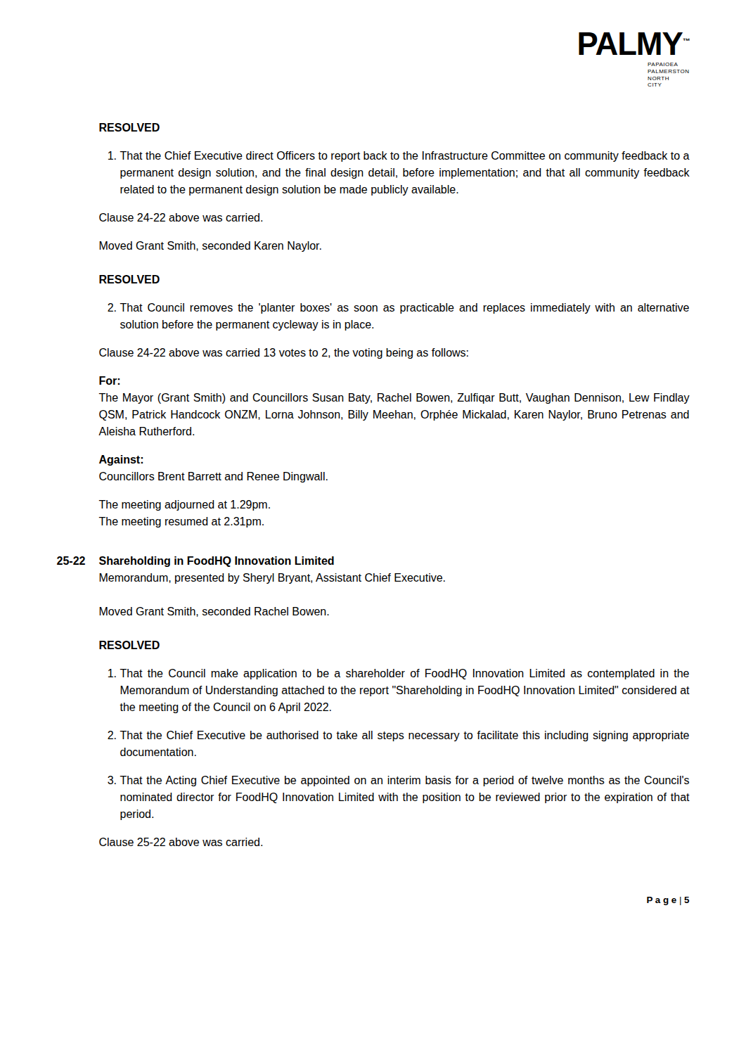PALMY™
PAPAIOEA
PALMERSTON
NORTH
CITY
RESOLVED
That the Chief Executive direct Officers to report back to the Infrastructure Committee on community feedback to a permanent design solution, and the final design detail, before implementation; and that all community feedback related to the permanent design solution be made publicly available.
Clause 24-22 above was carried.
Moved Grant Smith, seconded Karen Naylor.
RESOLVED
That Council removes the 'planter boxes' as soon as practicable and replaces immediately with an alternative solution before the permanent cycleway is in place.
Clause 24-22 above was carried 13 votes to 2, the voting being as follows:
For:
The Mayor (Grant Smith) and Councillors Susan Baty, Rachel Bowen, Zulfiqar Butt, Vaughan Dennison, Lew Findlay QSM, Patrick Handcock ONZM, Lorna Johnson, Billy Meehan, Orphée Mickalad, Karen Naylor, Bruno Petrenas and Aleisha Rutherford.
Against:
Councillors Brent Barrett and Renee Dingwall.
The meeting adjourned at 1.29pm.
The meeting resumed at 2.31pm.
25-22
Shareholding in FoodHQ Innovation Limited
Memorandum, presented by Sheryl Bryant, Assistant Chief Executive.
Moved Grant Smith, seconded Rachel Bowen.
RESOLVED
That the Council make application to be a shareholder of FoodHQ Innovation Limited as contemplated in the Memorandum of Understanding attached to the report "Shareholding in FoodHQ Innovation Limited" considered at the meeting of the Council on 6 April 2022.
That the Chief Executive be authorised to take all steps necessary to facilitate this including signing appropriate documentation.
That the Acting Chief Executive be appointed on an interim basis for a period of twelve months as the Council's nominated director for FoodHQ Innovation Limited with the position to be reviewed prior to the expiration of that period.
Clause 25-22 above was carried.
P a g e | 5